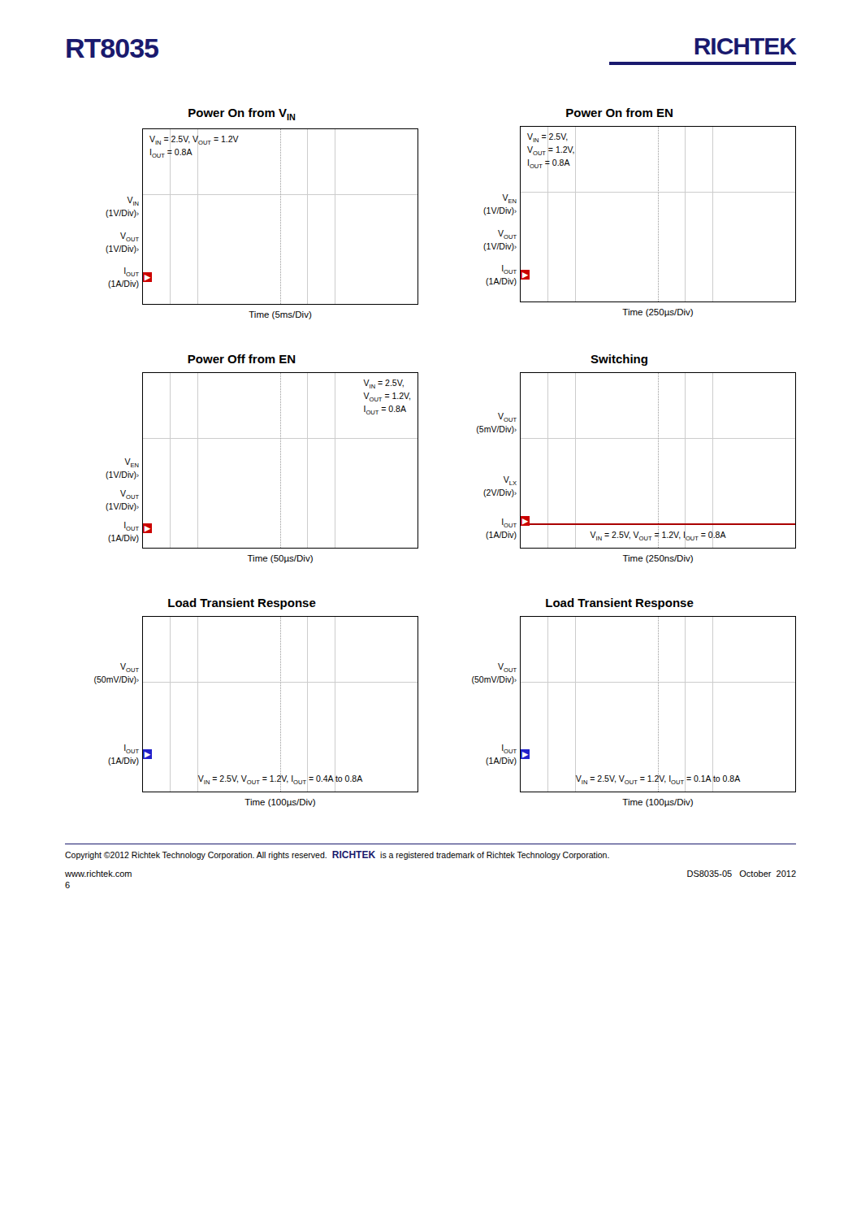RT8035
RICH TEK
Power On from VIN
VIN
(1V/Div)›
VOUT
(1V/Div)›
IOUT
(1A/Div)
VIN = 2.5V, VOUT = 1.2V
IOUT = 0.8A
▶
Time (5ms/Div)
Power On from EN
VEN
(1V/Div)›
VOUT
(1V/Div)›
IOUT
(1A/Div)
VIN = 2.5V,
VOUT = 1.2V,
IOUT = 0.8A
▶
Time (250µs/Div)
Power Off from EN
VEN
(1V/Div)›
VOUT
(1V/Div)›
IOUT
(1A/Div)
VIN = 2.5V,
VOUT = 1.2V,
IOUT = 0.8A
▶
Time (50µs/Div)
Switching
VOUT
(5mV/Div)›
VLX
(2V/Div)›
IOUT
(1A/Div)
▶
VIN = 2.5V, VOUT = 1.2V, IOUT = 0.8A
Time (250ns/Div)
Load Transient Response
VOUT
(50mV/Div)›
IOUT
(1A/Div)
▶
VIN = 2.5V, VOUT = 1.2V, IOUT = 0.4A to 0.8A
Time (100µs/Div)
Load Transient Response
VOUT
(50mV/Div)›
IOUT
(1A/Div)
▶
VIN = 2.5V, VOUT = 1.2V, IOUT = 0.1A to 0.8A
Time (100µs/Div)
Copyright ©2012 Richtek Technology Corporation. All rights reserved. RICHTEK is a registered trademark of Richtek Technology Corporation.
www.richtek.com DS8035-05 October 2012
6